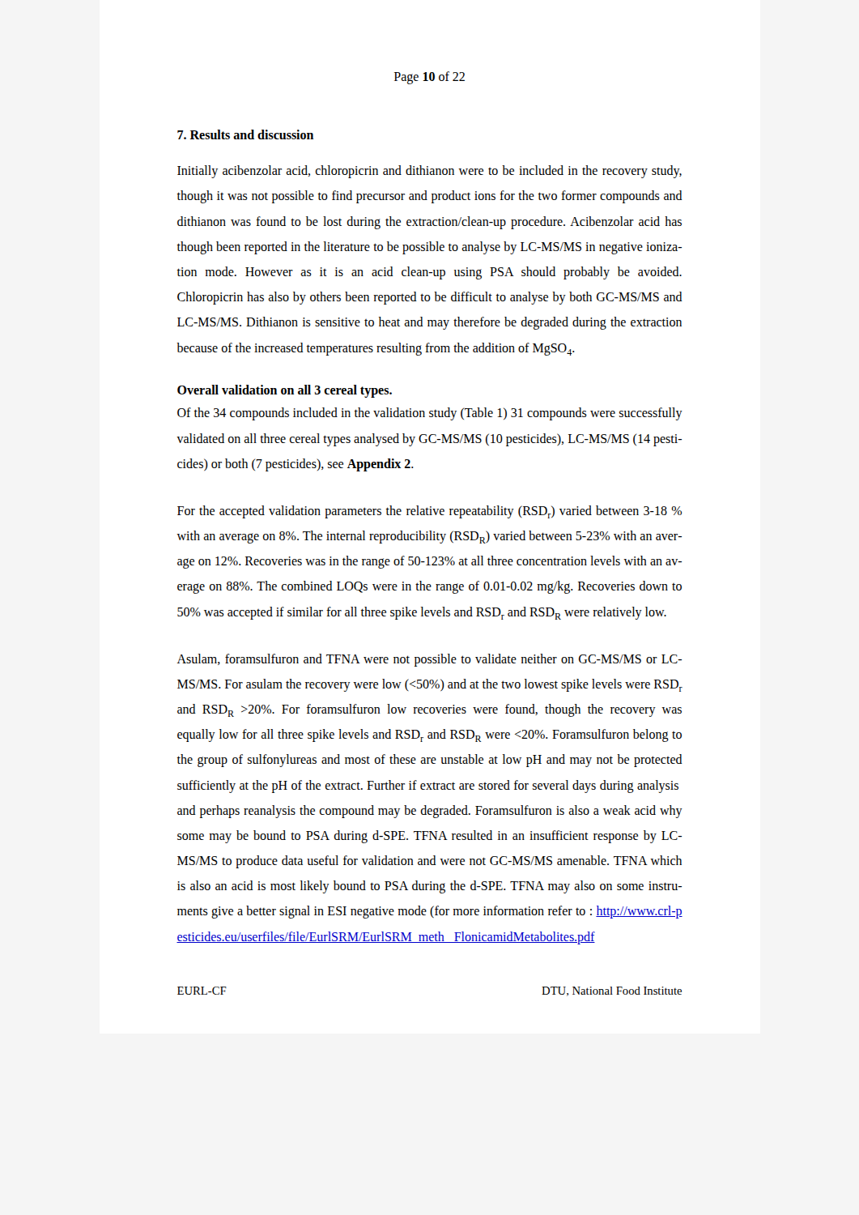Page 10 of 22
7. Results and discussion
Initially acibenzolar acid, chloropicrin and dithianon were to be included in the recovery study, though it was not possible to find precursor and product ions for the two former compounds and dithianon was found to be lost during the extraction/clean-up procedure. Acibenzolar acid has though been reported in the literature to be possible to analyse by LC-MS/MS in negative ionization mode. However as it is an acid clean-up using PSA should probably be avoided. Chloropicrin has also by others been reported to be difficult to analyse by both GC-MS/MS and LC-MS/MS. Dithianon is sensitive to heat and may therefore be degraded during the extraction because of the increased temperatures resulting from the addition of MgSO4.
Overall validation on all 3 cereal types.
Of the 34 compounds included in the validation study (Table 1) 31 compounds were successfully validated on all three cereal types analysed by GC-MS/MS (10 pesticides), LC-MS/MS (14 pesticides) or both (7 pesticides), see Appendix 2.
For the accepted validation parameters the relative repeatability (RSDr) varied between 3-18 % with an average on 8%. The internal reproducibility (RSDR) varied between 5-23% with an average on 12%. Recoveries was in the range of 50-123% at all three concentration levels with an average on 88%. The combined LOQs were in the range of 0.01-0.02 mg/kg. Recoveries down to 50% was accepted if similar for all three spike levels and RSDr and RSDR were relatively low.
Asulam, foramsulfuron and TFNA were not possible to validate neither on GC-MS/MS or LC-MS/MS. For asulam the recovery were low (<50%) and at the two lowest spike levels were RSDr and RSDR >20%. For foramsulfuron low recoveries were found, though the recovery was equally low for all three spike levels and RSDr and RSDR were <20%. Foramsulfuron belong to the group of sulfonylureas and most of these are unstable at low pH and may not be protected sufficiently at the pH of the extract. Further if extract are stored for several days during analysis and perhaps reanalysis the compound may be degraded. Foramsulfuron is also a weak acid why some may be bound to PSA during d-SPE. TFNA resulted in an insufficient response by LC-MS/MS to produce data useful for validation and were not GC-MS/MS amenable. TFNA which is also an acid is most likely bound to PSA during the d-SPE. TFNA may also on some instruments give a better signal in ESI negative mode (for more information refer to : http://www.crl-pesticides.eu/userfiles/file/EurlSRM/EurlSRM_meth_ FlonicamidMetabolites.pdf
EURL-CF DTU, National Food Institute